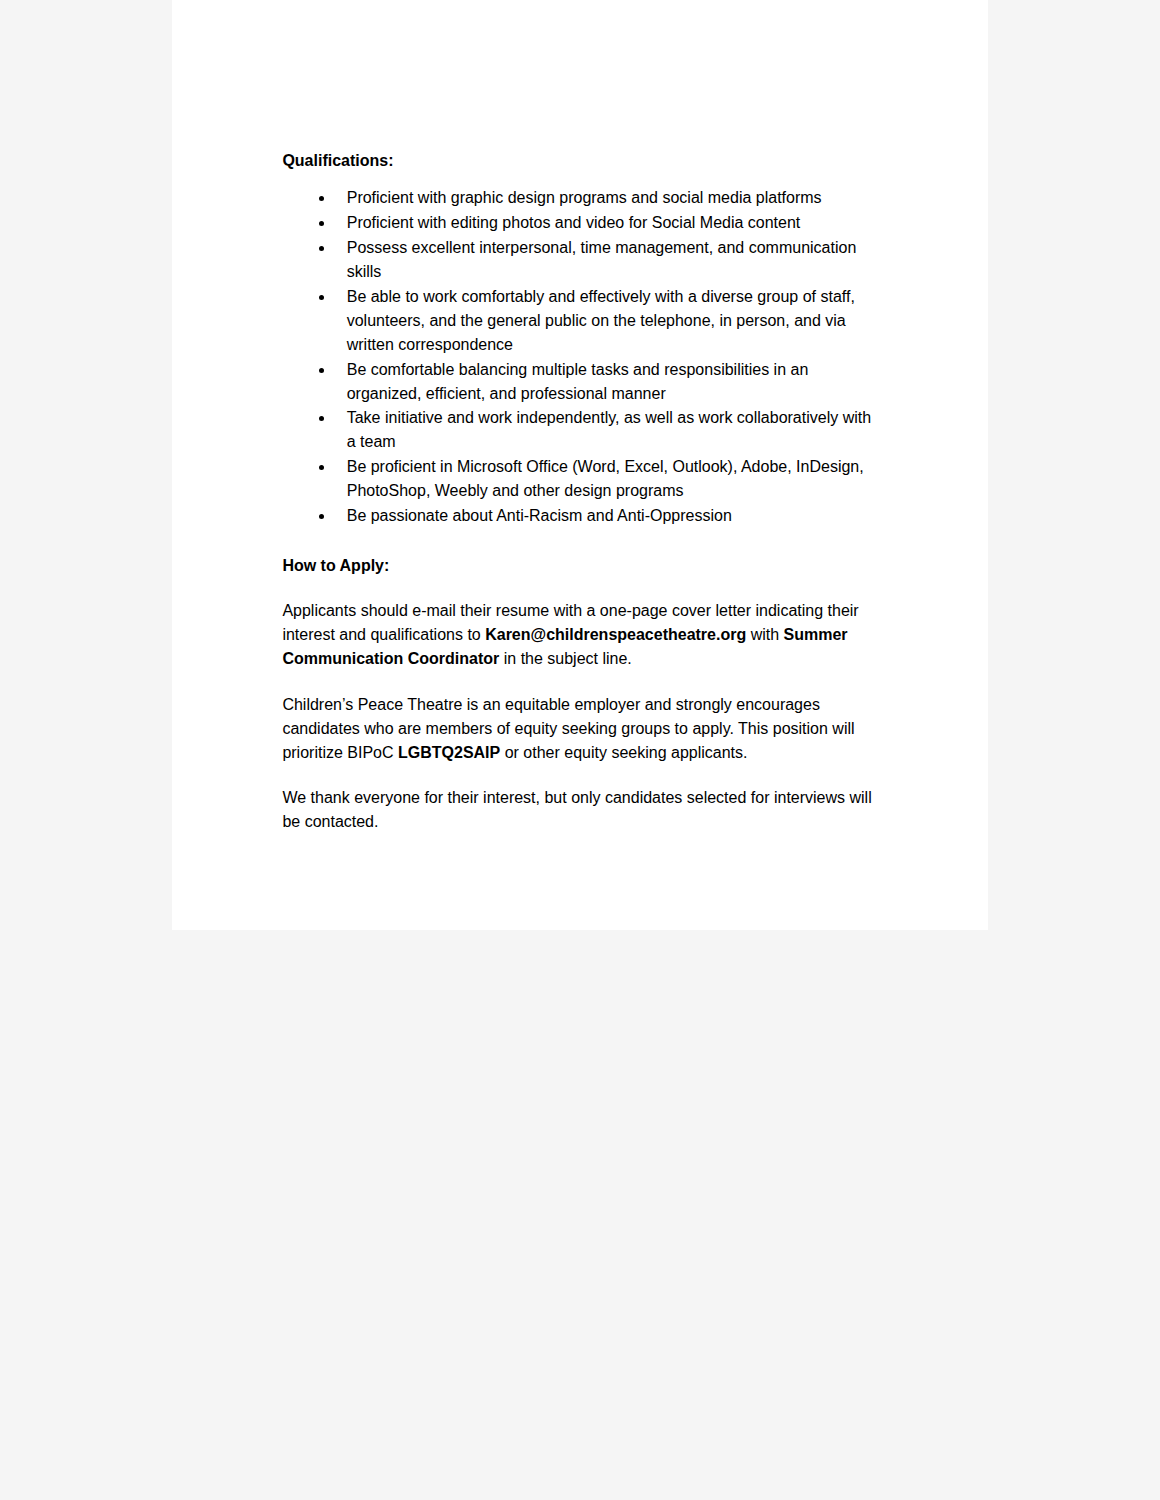Qualifications:
Proficient with graphic design programs and social media platforms
Proficient with editing photos and video for Social Media content
Possess excellent interpersonal, time management, and communication skills
Be able to work comfortably and effectively with a diverse group of staff, volunteers, and the general public on the telephone, in person, and via written correspondence
Be comfortable balancing multiple tasks and responsibilities in an organized, efficient, and professional manner
Take initiative and work independently, as well as work collaboratively with a team
Be proficient in Microsoft Office (Word, Excel, Outlook), Adobe, InDesign, PhotoShop, Weebly and other design programs
Be passionate about Anti-Racism and Anti-Oppression
How to Apply:
Applicants should e-mail their resume with a one-page cover letter indicating their interest and qualifications to Karen@childrenspeacetheatre.org with Summer Communication Coordinator in the subject line.
Children’s Peace Theatre is an equitable employer and strongly encourages candidates who are members of equity seeking groups to apply. This position will prioritize BIPoC LGBTQ2SAIP or other equity seeking applicants.
We thank everyone for their interest, but only candidates selected for interviews will be contacted.